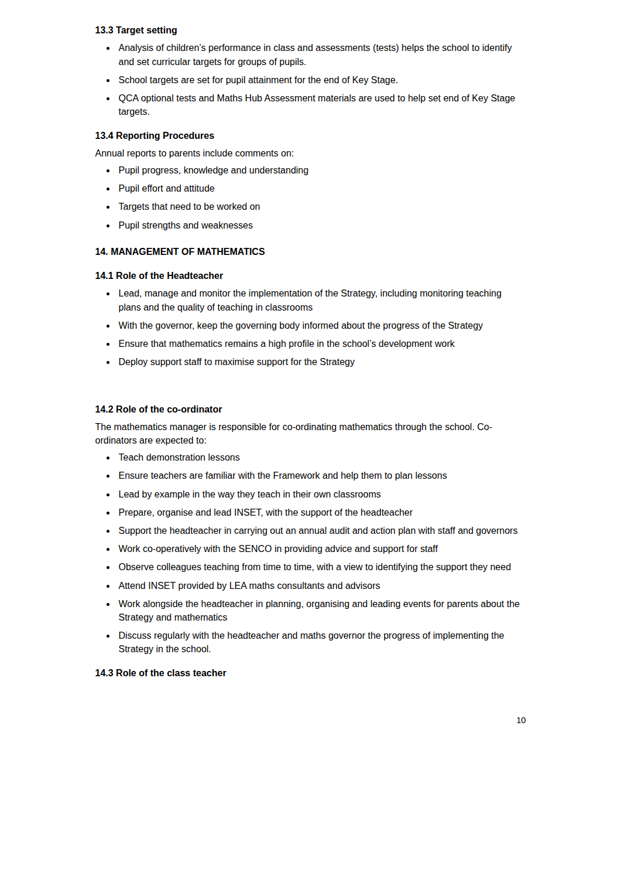13.3 Target setting
Analysis of children’s performance in class and assessments (tests) helps the school to identify and set curricular targets for groups of pupils.
School targets are set for pupil attainment for the end of Key Stage.
QCA optional tests and Maths Hub Assessment materials are used to help set end of Key Stage targets.
13.4 Reporting Procedures
Annual reports to parents include comments on:
Pupil progress, knowledge and understanding
Pupil effort and attitude
Targets that need to be worked on
Pupil strengths and weaknesses
14. MANAGEMENT OF MATHEMATICS
14.1 Role of the Headteacher
Lead, manage and monitor the implementation of the Strategy, including monitoring teaching plans and the quality of teaching in classrooms
With the governor, keep the governing body informed about the progress of the Strategy
Ensure that mathematics remains a high profile in the school’s development work
Deploy support staff to maximise support for the Strategy
14.2 Role of the co-ordinator
The mathematics manager is responsible for co-ordinating mathematics through the school. Co-ordinators are expected to:
Teach demonstration lessons
Ensure teachers are familiar with the Framework and help them to plan lessons
Lead by example in the way they teach in their own classrooms
Prepare, organise and lead INSET, with the support of the headteacher
Support the headteacher in carrying out an annual audit and action plan with staff and governors
Work co-operatively with the SENCO in providing advice and support for staff
Observe colleagues teaching from time to time, with a view to identifying the support they need
Attend INSET provided by LEA maths consultants and advisors
Work alongside the headteacher in planning, organising and leading events for parents about the Strategy and mathematics
Discuss regularly with the headteacher and maths governor the progress of implementing the Strategy in the school.
14.3 Role of the class teacher
10